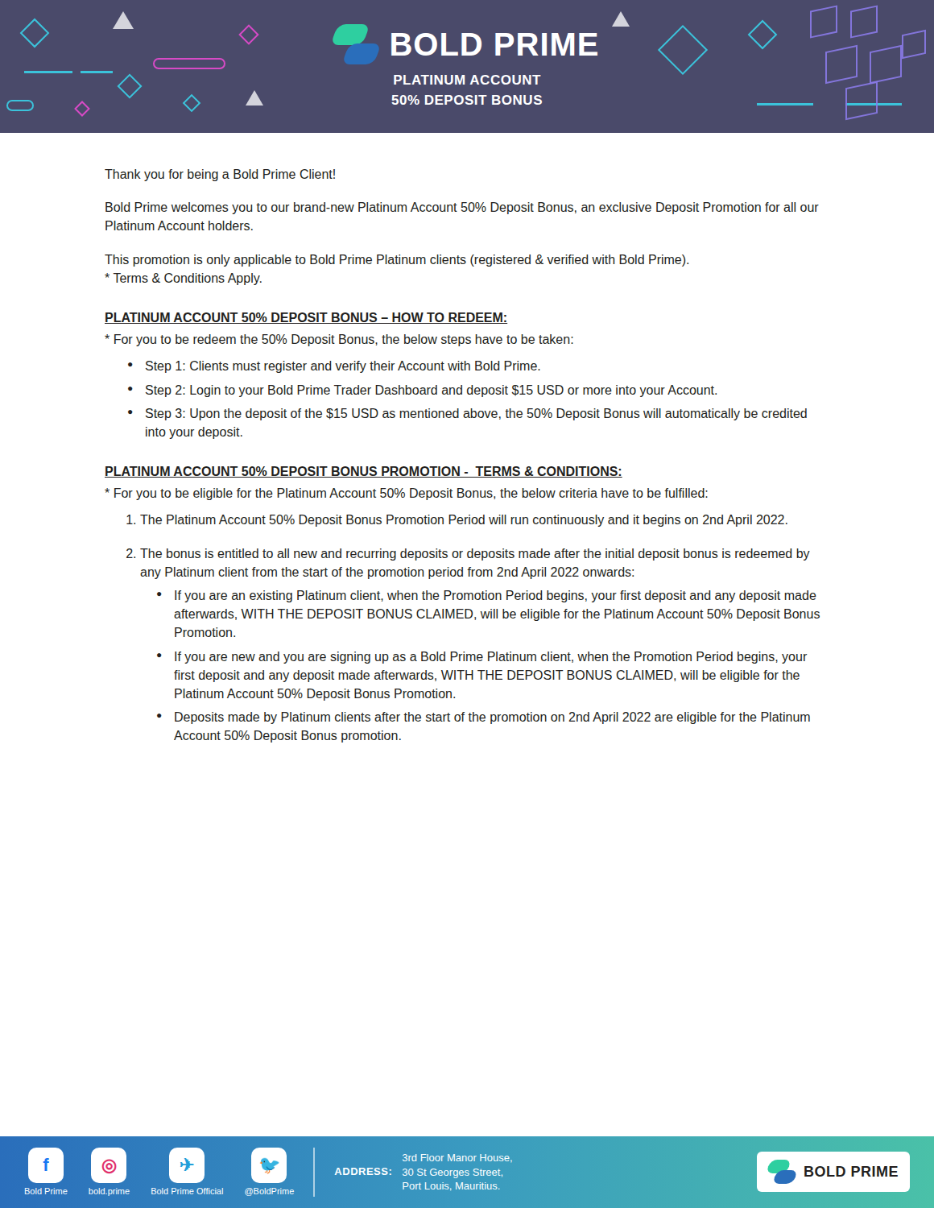BOLD PRIME
PLATINUM ACCOUNT
50% DEPOSIT BONUS
Thank you for being a Bold Prime Client!
Bold Prime welcomes you to our brand-new Platinum Account 50% Deposit Bonus, an exclusive Deposit Promotion for all our Platinum Account holders.
This promotion is only applicable to Bold Prime Platinum clients (registered & verified with Bold Prime).
* Terms & Conditions Apply.
PLATINUM ACCOUNT 50% DEPOSIT BONUS – HOW TO REDEEM:
* For you to be redeem the 50% Deposit Bonus, the below steps have to be taken:
Step 1: Clients must register and verify their Account with Bold Prime.
Step 2: Login to your Bold Prime Trader Dashboard and deposit $15 USD or more into your Account.
Step 3: Upon the deposit of the $15 USD as mentioned above, the 50% Deposit Bonus will automatically be credited into your deposit.
PLATINUM ACCOUNT 50% DEPOSIT BONUS PROMOTION - TERMS & CONDITIONS:
* For you to be eligible for the Platinum Account 50% Deposit Bonus, the below criteria have to be fulfilled:
The Platinum Account 50% Deposit Bonus Promotion Period will run continuously and it begins on 2nd April 2022.
The bonus is entitled to all new and recurring deposits or deposits made after the initial deposit bonus is redeemed by any Platinum client from the start of the promotion period from 2nd April 2022 onwards:
If you are an existing Platinum client, when the Promotion Period begins, your first deposit and any deposit made afterwards, WITH THE DEPOSIT BONUS CLAIMED, will be eligible for the Platinum Account 50% Deposit Bonus Promotion.
If you are new and you are signing up as a Bold Prime Platinum client, when the Promotion Period begins, your first deposit and any deposit made afterwards, WITH THE DEPOSIT BONUS CLAIMED, will be eligible for the Platinum Account 50% Deposit Bonus Promotion.
Deposits made by Platinum clients after the start of the promotion on 2nd April 2022 are eligible for the Platinum Account 50% Deposit Bonus promotion.
f
Bold Prime
◎
bold.prime
✈
Bold Prime Official
🐦
@BoldPrime
ADDRESS: 3rd Floor Manor House,
30 St Georges Street,
Port Louis, Mauritius.
BOLD PRIME